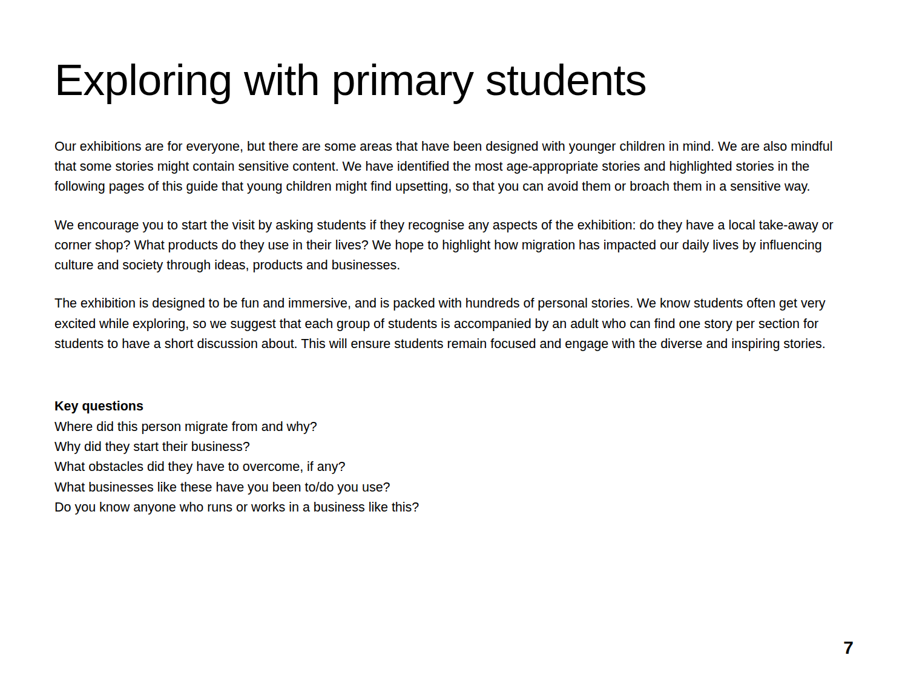Exploring with primary students
Our exhibitions are for everyone, but there are some areas that have been designed with younger children in mind. We are also mindful that some stories might contain sensitive content. We have identified the most age-appropriate stories and highlighted stories in the following pages of this guide that young children might find upsetting, so that you can avoid them or broach them in a sensitive way.
We encourage you to start the visit by asking students if they recognise any aspects of the exhibition: do they have a local take-away or corner shop? What products do they use in their lives? We hope to highlight how migration has impacted our daily lives by influencing culture and society through ideas, products and businesses.
The exhibition is designed to be fun and immersive, and is packed with hundreds of personal stories. We know students often get very excited while exploring, so we suggest that each group of students is accompanied by an adult who can find one story per section for students to have a short discussion about. This will ensure students remain focused and engage with the diverse and inspiring stories.
Key questions
Where did this person migrate from and why?
Why did they start their business?
What obstacles did they have to overcome, if any?
What businesses like these have you been to/do you use?
Do you know anyone who runs or works in a business like this?
7